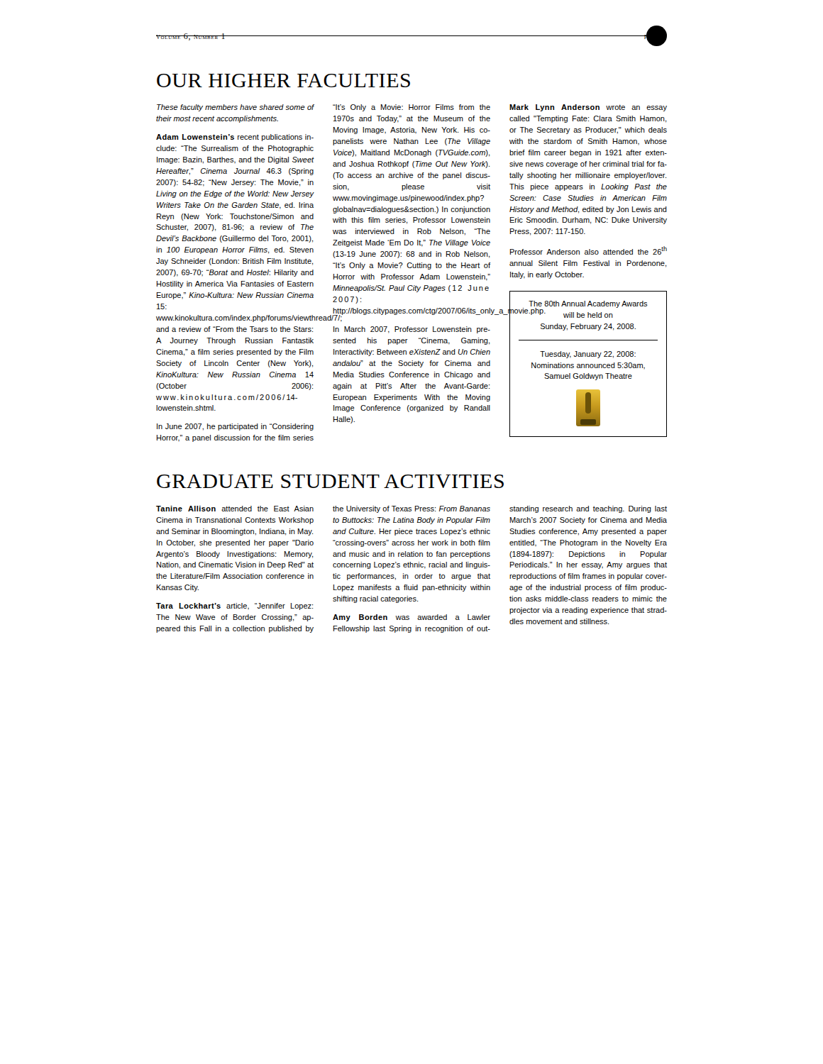VOLUME 6, NUMBER 1
PAGE 5
Our Higher Faculties
These faculty members have shared some of their most recent accomplishments.
Adam Lowenstein’s recent publications include: “The Surrealism of the Photographic Image: Bazin, Barthes, and the Digital Sweet Hereafter,” Cinema Journal 46.3 (Spring 2007): 54-82; “New Jersey: The Movie,” in Living on the Edge of the World: New Jersey Writers Take On the Garden State, ed. Irina Reyn (New York: Touchstone/Simon and Schuster, 2007), 81-96; a review of The Devil’s Backbone (Guillermo del Toro, 2001), in 100 European Horror Films, ed. Steven Jay Schneider (London: British Film Institute, 2007), 69-70; “Borat and Hostel: Hilarity and Hostility in America Via Fantasies of Eastern Europe,” Kino-Kultura: New Russian Cinema 15: www.kinokultura.com/index.php/forums/viewthread/7/; and a review of “From the Tsars to the Stars: A Journey Through Russian Fantastik Cinema,” a film series presented by the Film Society of Lincoln Center (New York), KinoKultura: New Russian Cinema 14 (October 2006): www.kinokultura.com/2006/14-lowenstein.shtml.
In June 2007, he participated in “Considering Horror,” a panel discussion for the film series “It’s Only a Movie: Horror Films from the 1970s and Today,” at the Museum of the Moving Image, Astoria, New York. His co-panelists were Nathan Lee (The Village Voice), Maitland McDonagh (TVGuide.com), and Joshua Rothkopf (Time Out New York). (To access an archive of the panel discussion, please visit www.movingimage.us/pinewood/index.php?globalnav=dialogues&section.) In conjunction with this film series, Professor Lowenstein was interviewed in Rob Nelson, “The Zeitgeist Made ‘Em Do It,” The Village Voice (13-19 June 2007): 68 and in Rob Nelson, “It’s Only a Movie? Cutting to the Heart of Horror with Professor Adam Lowenstein,” Minneapolis/St. Paul City Pages (12 June 2007): http://blogs.citypages.com/ctg/2007/06/its_only_a_movie.php.
In March 2007, Professor Lowenstein presented his paper “Cinema, Gaming, Interactivity: Between eXistenZ and Un Chien andalou” at the Society for Cinema and Media Studies Conference in Chicago and again at Pitt’s After the Avant-Garde: European Experiments With the Moving Image Conference (organized by Randall Halle).
Mark Lynn Anderson wrote an essay called "Tempting Fate: Clara Smith Hamon, or The Secretary as Producer," which deals with the stardom of Smith Hamon, whose brief film career began in 1921 after extensive news coverage of her criminal trial for fatally shooting her millionaire employer/lover. This piece appears in Looking Past the Screen: Case Studies in American Film History and Method, edited by Jon Lewis and Eric Smoodin. Durham, NC: Duke University Press, 2007: 117-150.
Professor Anderson also attended the 26th annual Silent Film Festival in Pordenone, Italy, in early October.
The 80th Annual Academy Awards
will be held on
Sunday, February 24, 2008.
Tuesday, January 22, 2008:
Nominations announced 5:30am,
Samuel Goldwyn Theatre
Graduate Student Activities
Tanine Allison attended the East Asian Cinema in Transnational Contexts Workshop and Seminar in Bloomington, Indiana, in May. In October, she presented her paper "Dario Argento’s Bloody Investigations: Memory, Nation, and Cinematic Vision in Deep Red" at the Literature/Film Association conference in Kansas City.
Tara Lockhart’s article, “Jennifer Lopez: The New Wave of Border Crossing,” appeared this Fall in a collection published by the University of Texas Press: From Bananas to Buttocks: The Latina Body in Popular Film and Culture. Her piece traces Lopez’s ethnic “crossing-overs” across her work in both film and music and in relation to fan perceptions concerning Lopez’s ethnic, racial and linguistic performances, in order to argue that Lopez manifests a fluid pan-ethnicity within shifting racial categories.
Amy Borden was awarded a Lawler Fellowship last Spring in recognition of outstanding research and teaching. During last March’s 2007 Society for Cinema and Media Studies conference, Amy presented a paper entitled, “The Photogram in the Novelty Era (1894-1897): Depictions in Popular Periodicals.” In her essay, Amy argues that reproductions of film frames in popular coverage of the industrial process of film production asks middle-class readers to mimic the projector via a reading experience that straddles movement and stillness.